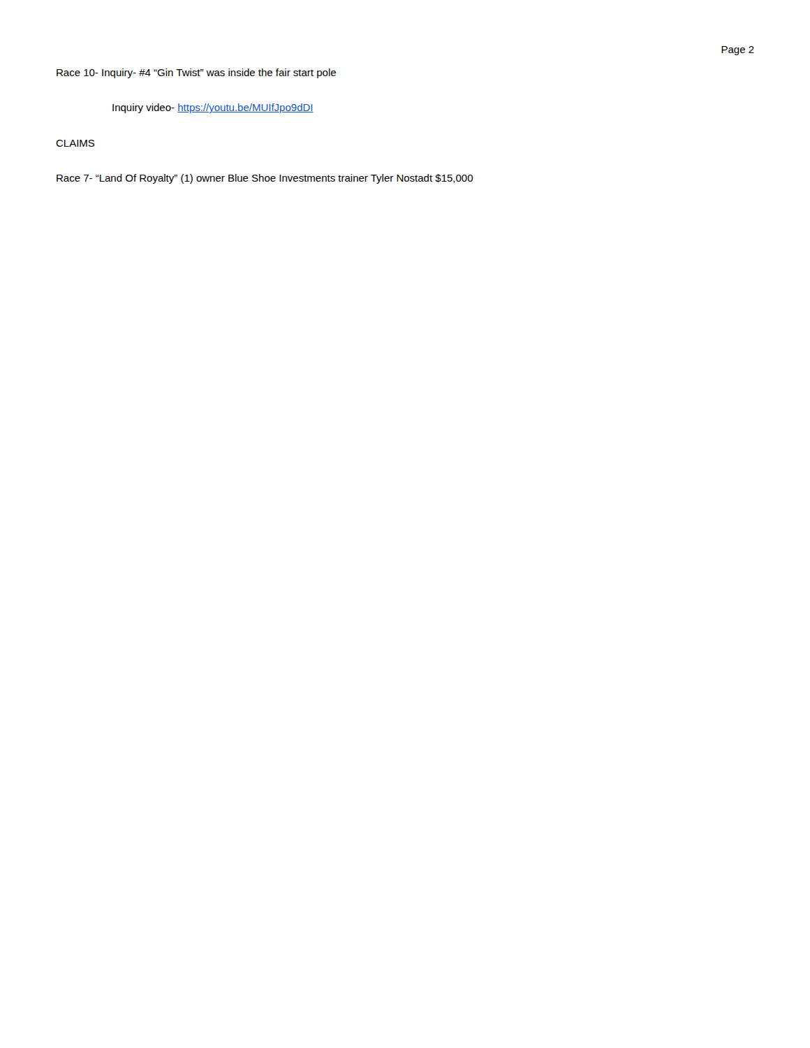Page 2
Race 10- Inquiry- #4 “Gin Twist” was inside the fair start pole
Inquiry video- https://youtu.be/MUIfJpo9dDI
CLAIMS
Race 7- “Land Of Royalty” (1) owner Blue Shoe Investments trainer Tyler Nostadt $15,000